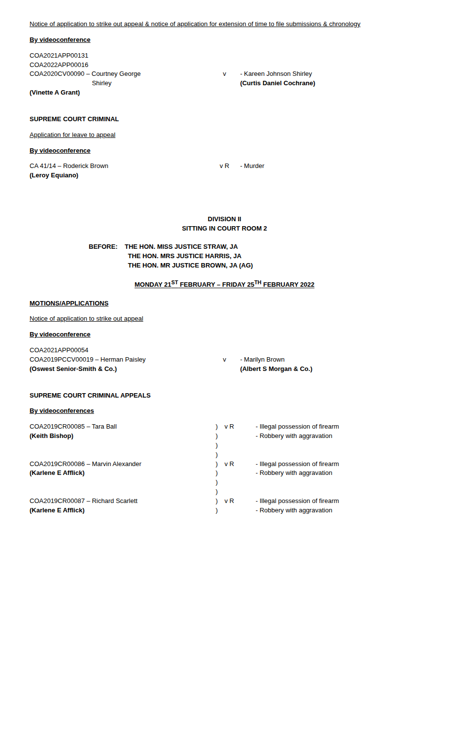Notice of application to strike out appeal & notice of application for extension of time to file submissions & chronology
By videoconference
| COA2021APP00131 COA2022APP00016 COA2020CV00090 – Courtney George Shirley (Vinette A Grant) | v | - Kareen Johnson Shirley (Curtis Daniel Cochrane) |
SUPREME COURT CRIMINAL
Application for leave to appeal
By videoconference
| CA 41/14 – Roderick Brown (Leroy Equiano) | v R | - Murder |
DIVISION II
SITTING IN COURT ROOM 2
BEFORE: THE HON. MISS JUSTICE STRAW, JA
THE HON. MRS JUSTICE HARRIS, JA
THE HON. MR JUSTICE BROWN, JA (AG)
MONDAY 21ST FEBRUARY – FRIDAY 25TH FEBRUARY 2022
MOTIONS/APPLICATIONS
Notice of application to strike out appeal
By videoconference
| COA2021APP00054 COA2019PCCV00019 – Herman Paisley (Oswest Senior-Smith & Co.) | v | - Marilyn Brown (Albert S Morgan & Co.) |
SUPREME COURT CRIMINAL APPEALS
By videoconferences
| COA2019CR00085 – Tara Ball (Keith Bishop) | ) ) ) | v R | - Illegal possession of firearm - Robbery with aggravation |
| | ) | | |
| COA2019CR00086 – Marvin Alexander (Karlene E Afflick) | ) ) ) | v R | - Illegal possession of firearm - Robbery with aggravation |
| | ) | | |
| COA2019CR00087 – Richard Scarlett (Karlene E Afflick) | ) ) | v R | - Illegal possession of firearm - Robbery with aggravation |